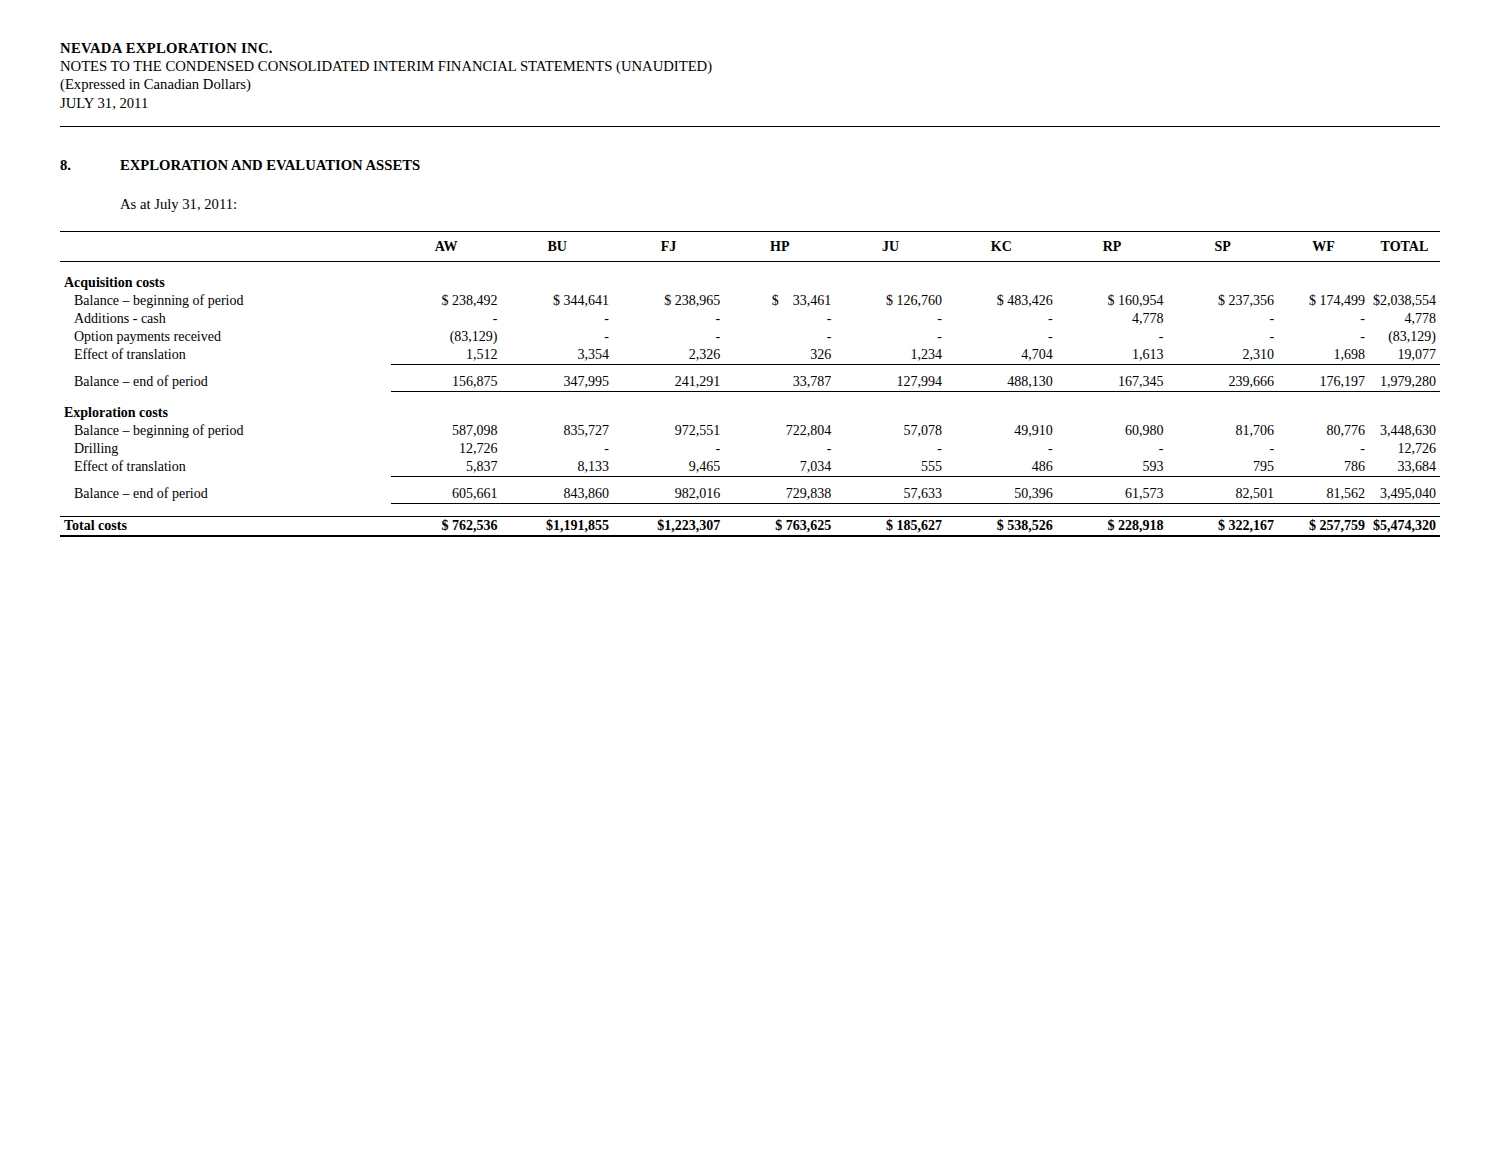NEVADA EXPLORATION INC.
NOTES TO THE CONDENSED CONSOLIDATED INTERIM FINANCIAL STATEMENTS (UNAUDITED)
(Expressed in Canadian Dollars)
JULY 31, 2011
8. EXPLORATION AND EVALUATION ASSETS
As at July 31, 2011:
| | AW | BU | FJ | HP | JU | KC | RP | SP | WF | TOTAL |
| --- | --- | --- | --- | --- | --- | --- | --- | --- | --- | --- |
| Acquisition costs | |
| Balance – beginning of period | $ 238,492 | $ 344,641 | $ 238,965 | $ 33,461 | $ 126,760 | $ 483,426 | $ 160,954 | $ 237,356 | $ 174,499 | $2,038,554 |
| Additions - cash | - | - | - | - | - | - | 4,778 | - | - | 4,778 |
| Option payments received | (83,129) | - | - | - | - | - | - | - | - | (83,129) |
| Effect of translation | 1,512 | 3,354 | 2,326 | 326 | 1,234 | 4,704 | 1,613 | 2,310 | 1,698 | 19,077 |
| Balance – end of period | 156,875 | 347,995 | 241,291 | 33,787 | 127,994 | 488,130 | 167,345 | 239,666 | 176,197 | 1,979,280 |
| Exploration costs | |
| Balance – beginning of period | 587,098 | 835,727 | 972,551 | 722,804 | 57,078 | 49,910 | 60,980 | 81,706 | 80,776 | 3,448,630 |
| Drilling | 12,726 | - | - | - | - | - | - | - | - | 12,726 |
| Effect of translation | 5,837 | 8,133 | 9,465 | 7,034 | 555 | 486 | 593 | 795 | 786 | 33,684 |
| Balance – end of period | 605,661 | 843,860 | 982,016 | 729,838 | 57,633 | 50,396 | 61,573 | 82,501 | 81,562 | 3,495,040 |
| Total costs | $ 762,536 | $1,191,855 | $1,223,307 | $ 763,625 | $ 185,627 | $ 538,526 | $ 228,918 | $ 322,167 | $ 257,759 | $5,474,320 |